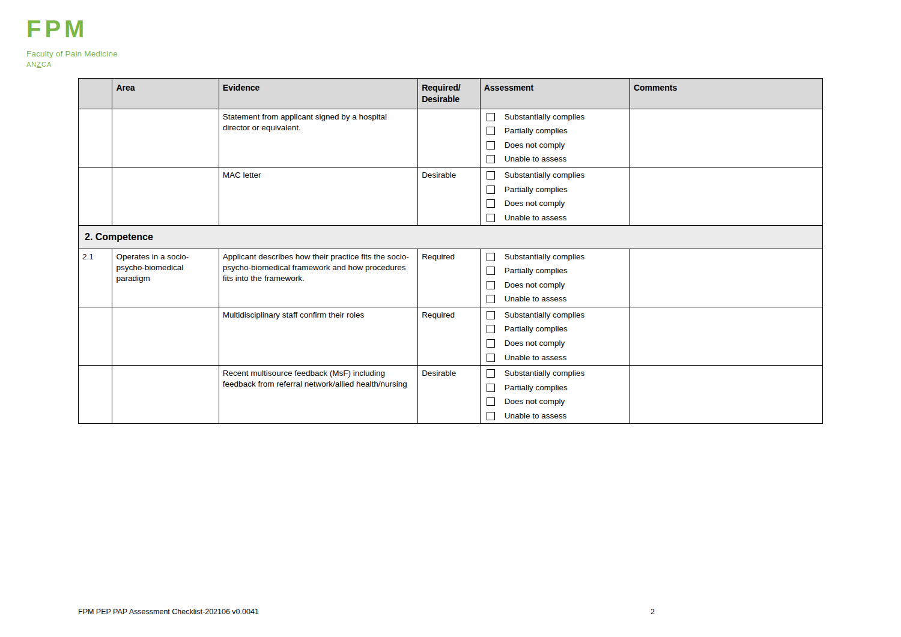FPM
Faculty of Pain Medicine
ANZCA
| | Area | Evidence | Required/ Desirable | Assessment | Comments |
| --- | --- | --- | --- | --- | --- |
| | | Statement from applicant signed by a hospital director or equivalent. | | Substantially complies Partially complies Does not comply Unable to assess | |
| | | MAC letter | Desirable | Substantially complies Partially complies Does not comply Unable to assess | |
| 2. Competence |
| 2.1 | Operates in a socio-psycho-biomedical paradigm | Applicant describes how their practice fits the socio-psycho-biomedical framework and how procedures fits into the framework. | Required | Substantially complies Partially complies Does not comply Unable to assess | |
| | | Multidisciplinary staff confirm their roles | Required | Substantially complies Partially complies Does not comply Unable to assess | |
| | | Recent multisource feedback (MsF) including feedback from referral network/allied health/nursing | Desirable | Substantially complies Partially complies Does not comply Unable to assess | |
FPM PEP PAP Assessment Checklist-202106 v0.0041 2